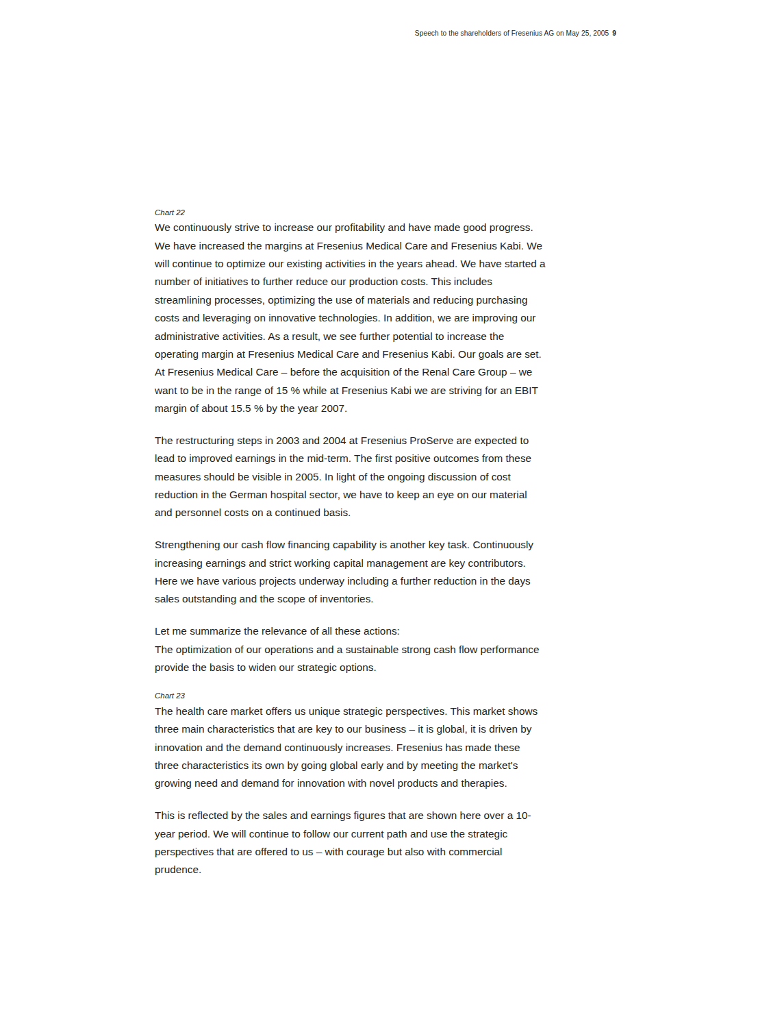Speech to the shareholders of Fresenius AG on May 25, 20059
Chart 22
We continuously strive to increase our profitability and have made good progress. We have increased the margins at Fresenius Medical Care and Fresenius Kabi. We will continue to optimize our existing activities in the years ahead. We have started a number of initiatives to further reduce our production costs. This includes streamlining processes, optimizing the use of materials and reducing purchasing costs and leveraging on innovative technologies. In addition, we are improving our administrative activities. As a result, we see further potential to increase the operating margin at Fresenius Medical Care and Fresenius Kabi. Our goals are set. At Fresenius Medical Care – before the acquisition of the Renal Care Group – we want to be in the range of 15 % while at Fresenius Kabi we are striving for an EBIT margin of about 15.5 % by the year 2007.
The restructuring steps in 2003 and 2004 at Fresenius ProServe are expected to lead to improved earnings in the mid-term. The first positive outcomes from these measures should be visible in 2005. In light of the ongoing discussion of cost reduction in the German hospital sector, we have to keep an eye on our material and personnel costs on a continued basis.
Strengthening our cash flow financing capability is another key task. Continuously increasing earnings and strict working capital management are key contributors. Here we have various projects underway including a further reduction in the days sales outstanding and the scope of inventories.
Let me summarize the relevance of all these actions:
The optimization of our operations and a sustainable strong cash flow performance provide the basis to widen our strategic options.
Chart 23
The health care market offers us unique strategic perspectives. This market shows three main characteristics that are key to our business – it is global, it is driven by innovation and the demand continuously increases. Fresenius has made these three characteristics its own by going global early and by meeting the market's growing need and demand for innovation with novel products and therapies.
This is reflected by the sales and earnings figures that are shown here over a 10-year period. We will continue to follow our current path and use the strategic perspectives that are offered to us – with courage but also with commercial prudence.